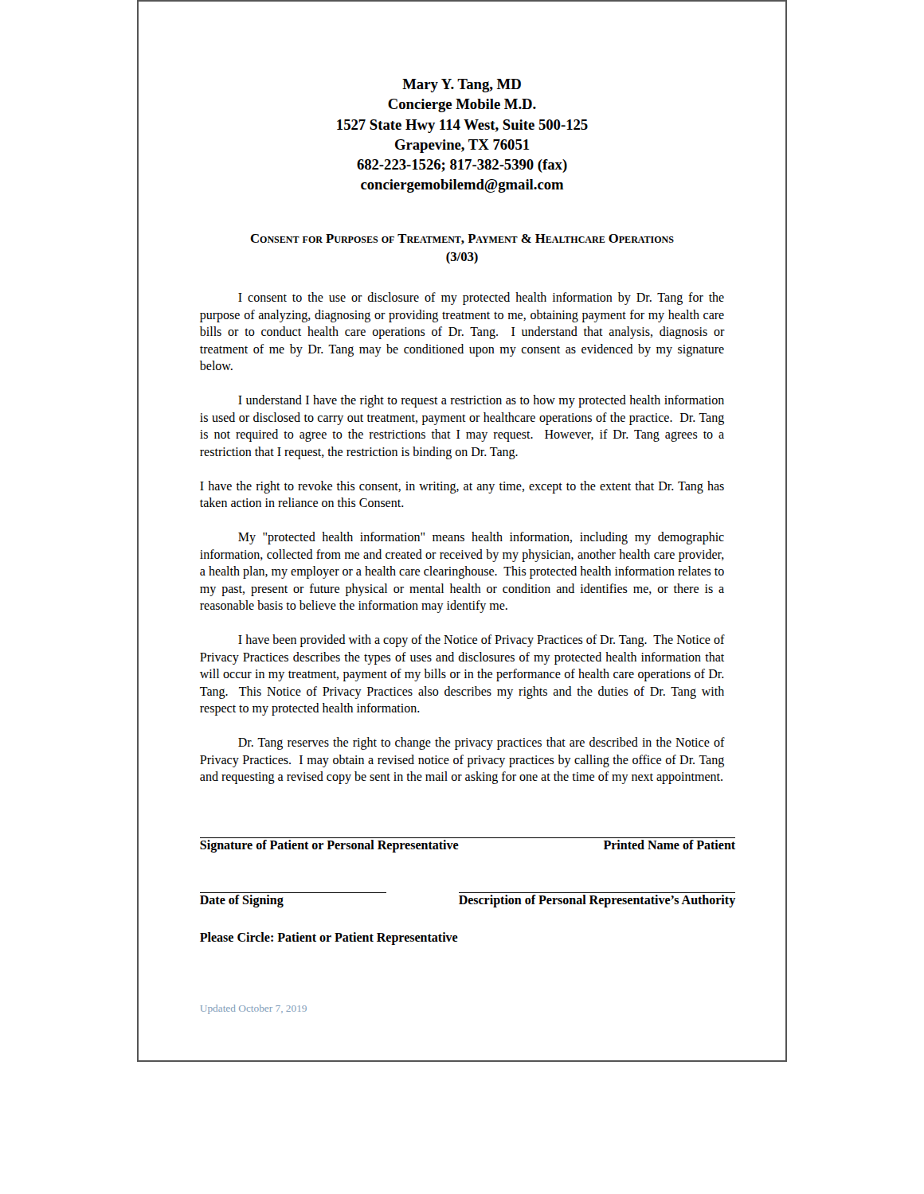Mary Y. Tang, MD
Concierge Mobile M.D.
1527 State Hwy 114 West, Suite 500-125
Grapevine, TX 76051
682-223-1526; 817-382-5390 (fax)
conciergemobilemd@gmail.com
Consent for Purposes of Treatment, Payment & Healthcare Operations
(3/03)
I consent to the use or disclosure of my protected health information by Dr. Tang for the purpose of analyzing, diagnosing or providing treatment to me, obtaining payment for my health care bills or to conduct health care operations of Dr. Tang. I understand that analysis, diagnosis or treatment of me by Dr. Tang may be conditioned upon my consent as evidenced by my signature below.
I understand I have the right to request a restriction as to how my protected health information is used or disclosed to carry out treatment, payment or healthcare operations of the practice. Dr. Tang is not required to agree to the restrictions that I may request. However, if Dr. Tang agrees to a restriction that I request, the restriction is binding on Dr. Tang.
I have the right to revoke this consent, in writing, at any time, except to the extent that Dr. Tang has taken action in reliance on this Consent.
My "protected health information" means health information, including my demographic information, collected from me and created or received by my physician, another health care provider, a health plan, my employer or a health care clearinghouse. This protected health information relates to my past, present or future physical or mental health or condition and identifies me, or there is a reasonable basis to believe the information may identify me.
I have been provided with a copy of the Notice of Privacy Practices of Dr. Tang. The Notice of Privacy Practices describes the types of uses and disclosures of my protected health information that will occur in my treatment, payment of my bills or in the performance of health care operations of Dr. Tang. This Notice of Privacy Practices also describes my rights and the duties of Dr. Tang with respect to my protected health information.
Dr. Tang reserves the right to change the privacy practices that are described in the Notice of Privacy Practices. I may obtain a revised notice of privacy practices by calling the office of Dr. Tang and requesting a revised copy be sent in the mail or asking for one at the time of my next appointment.
| Signature of Patient or Personal Representative | Printed Name of Patient |
| Date of Signing | Description of Personal Representative’s Authority |
Please Circle: Patient or Patient Representative
Updated October 7, 2019